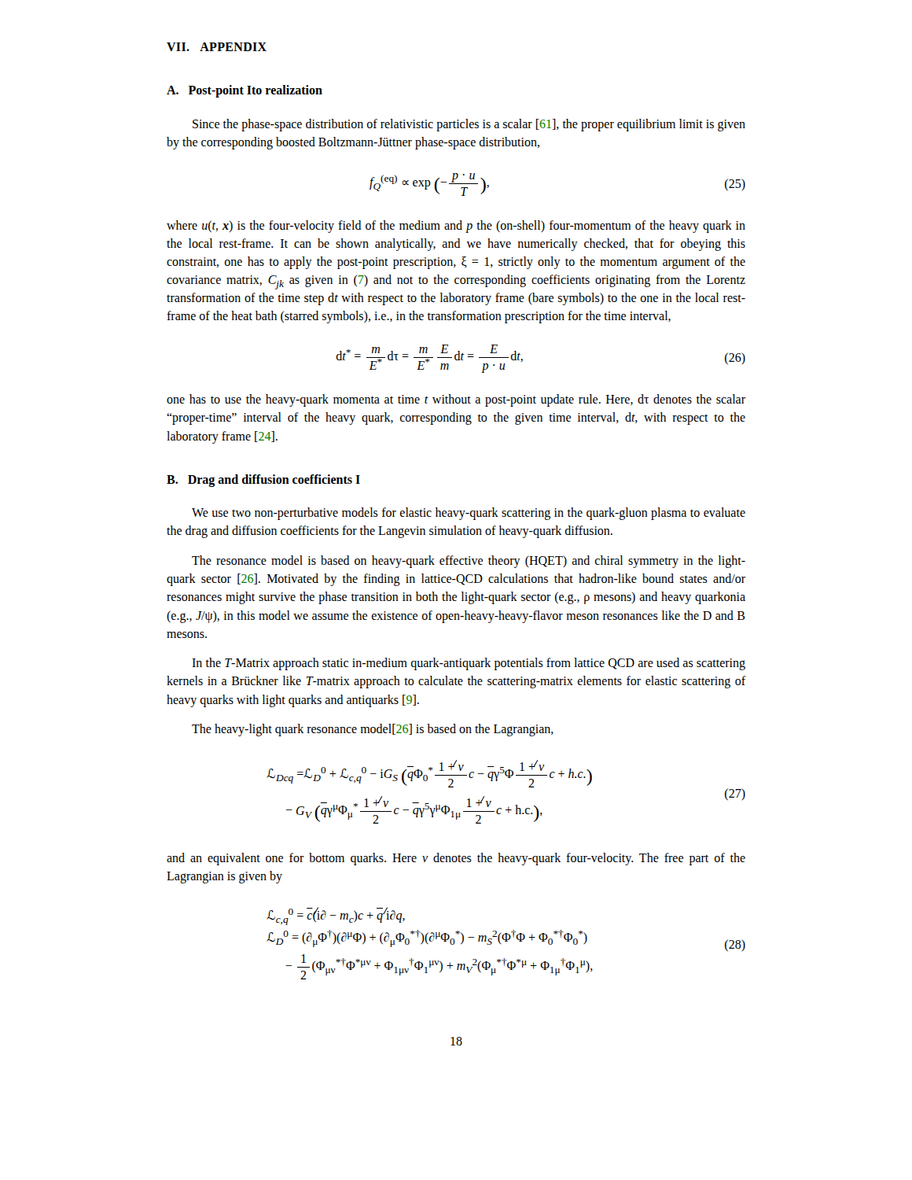VII. APPENDIX
A. Post-point Ito realization
Since the phase-space distribution of relativistic particles is a scalar [61], the proper equilibrium limit is given by the corresponding boosted Boltzmann-Jüttner phase-space distribution,
fQ(eq) ∝ exp (−p · u T),
(25)
where u(t, x) is the four-velocity field of the medium and p the (on-shell) four-momentum of the heavy quark in the local rest-frame. It can be shown analytically, and we have numerically checked, that for obeying this constraint, one has to apply the post-point prescription, ξ = 1, strictly only to the momentum argument of the covariance matrix, Cjk as given in (7) and not to the corresponding coefficients originating from the Lorentz transformation of the time step dt with respect to the laboratory frame (bare symbols) to the one in the local rest-frame of the heat bath (starred symbols), i.e., in the transformation prescription for the time interval,
dt* = mE*dτ = mE*Emdt = Ep · udt,
(26)
one has to use the heavy-quark momenta at time t without a post-point update rule. Here, dτ denotes the scalar “proper-time” interval of the heavy quark, corresponding to the given time interval, dt, with respect to the laboratory frame [24].
B. Drag and diffusion coefficients I
We use two non-perturbative models for elastic heavy-quark scattering in the quark-gluon plasma to evaluate the drag and diffusion coefficients for the Langevin simulation of heavy-quark diffusion.
The resonance model is based on heavy-quark effective theory (HQET) and chiral symmetry in the light-quark sector [26]. Motivated by the finding in lattice-QCD calculations that hadron-like bound states and/or resonances might survive the phase transition in both the light-quark sector (e.g., ρ mesons) and heavy quarkonia (e.g., J/ψ), in this model we assume the existence of open-heavy-heavy-flavor meson resonances like the D and B mesons.
In the T-Matrix approach static in-medium quark-antiquark potentials from lattice QCD are used as scattering kernels in a Brückner like T-matrix approach to calculate the scattering-matrix elements for elastic scattering of heavy quarks with light quarks and antiquarks [9].
The heavy-light quark resonance model[26] is based on the Lagrangian,
ℒDcq =ℒD0 + ℒc,q0 − iGS (q Φ0*1 + v 2 c − qγ5Φ1 + v 2 c + h.c.)
− GV (qγμΦμ*1 + v 2 c − qγ5γμΦ1μ1 + v 2 c + h.c.),
(27)
and an equivalent one for bottom quarks. Here v denotes the heavy-quark four-velocity. The free part of the Lagrangian is given by
ℒc,q0 = c(i∂ − mc)c + q i∂q,
ℒD0 = (∂μΦ†)(∂μΦ) + (∂μΦ0*†)(∂μΦ0*) − mS2(Φ†Φ + Φ0*†Φ0*)
− 12(Φμν*†Φ*μν + Φ1μν†Φ1μν) + mV2(Φμ*†Φ*μ + Φ1μ†Φ1μ),
(28)
18